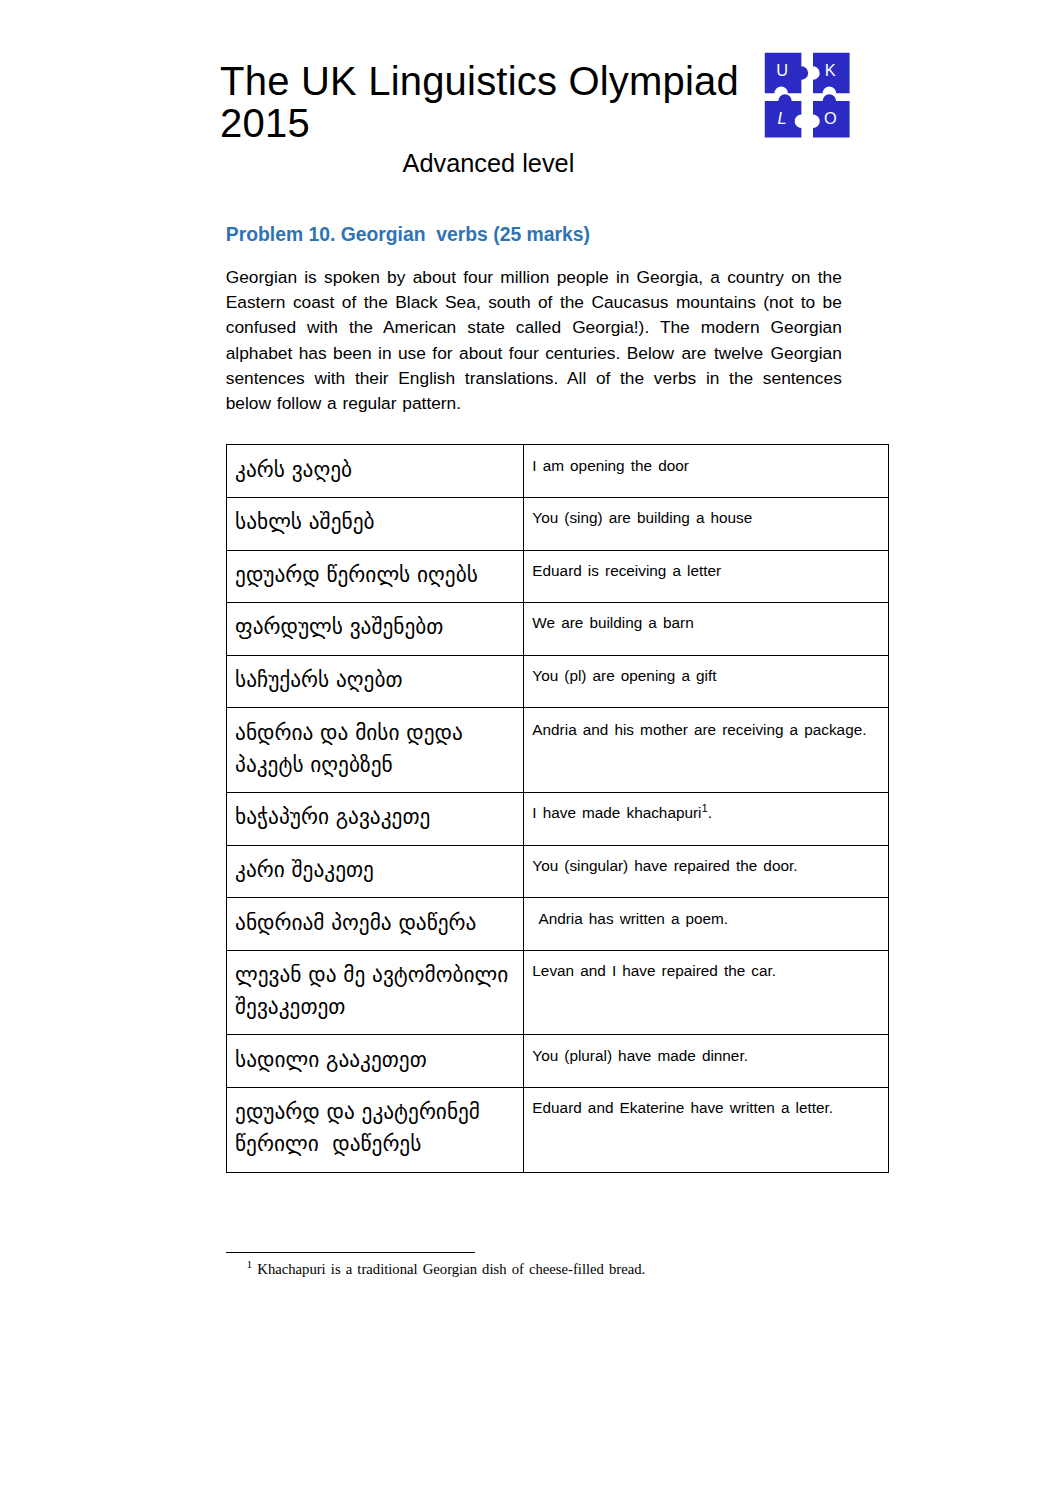U K L O
The UK Linguistics Olympiad 2015
Advanced level
Problem 10. Georgian verbs (25 marks)
Georgian is spoken by about four million people in Georgia, a country on the Eastern coast of the Black Sea, south of the Caucasus mountains (not to be confused with the American state called Georgia!). The modern Georgian alphabet has been in use for about four centuries. Below are twelve Georgian sentences with their English translations. All of the verbs in the sentences below follow a regular pattern.
| კარს ვაღებ | I am opening the door |
| სახლს აშენებ | You (sing) are building a house |
| ედუარდ წერილს იღებს | Eduard is receiving a letter |
| ფარდულს ვაშენებთ | We are building a barn |
| საჩუქარს აღებთ | You (pl) are opening a gift |
| ანდრია და მისი დედა პაკეტს იღებზენ | Andria and his mother are receiving a package. |
| ხაჭაპური გავაკეთე | I have made khachapuri 1 . |
| კარი შეაკეთე | You (singular) have repaired the door. |
| ანდრიამ პოემა დაწერა | Andria has written a poem. |
| ლევან და მე ავტომობილი შევაკეთეთ | Levan and I have repaired the car. |
| სადილი გააკეთეთ | You (plural) have made dinner. |
| ედუარდ და ეკატერინემ წერილი დაწერეს | Eduard and Ekaterine have written a letter. |
1 Khachapuri is a traditional Georgian dish of cheese-filled bread.